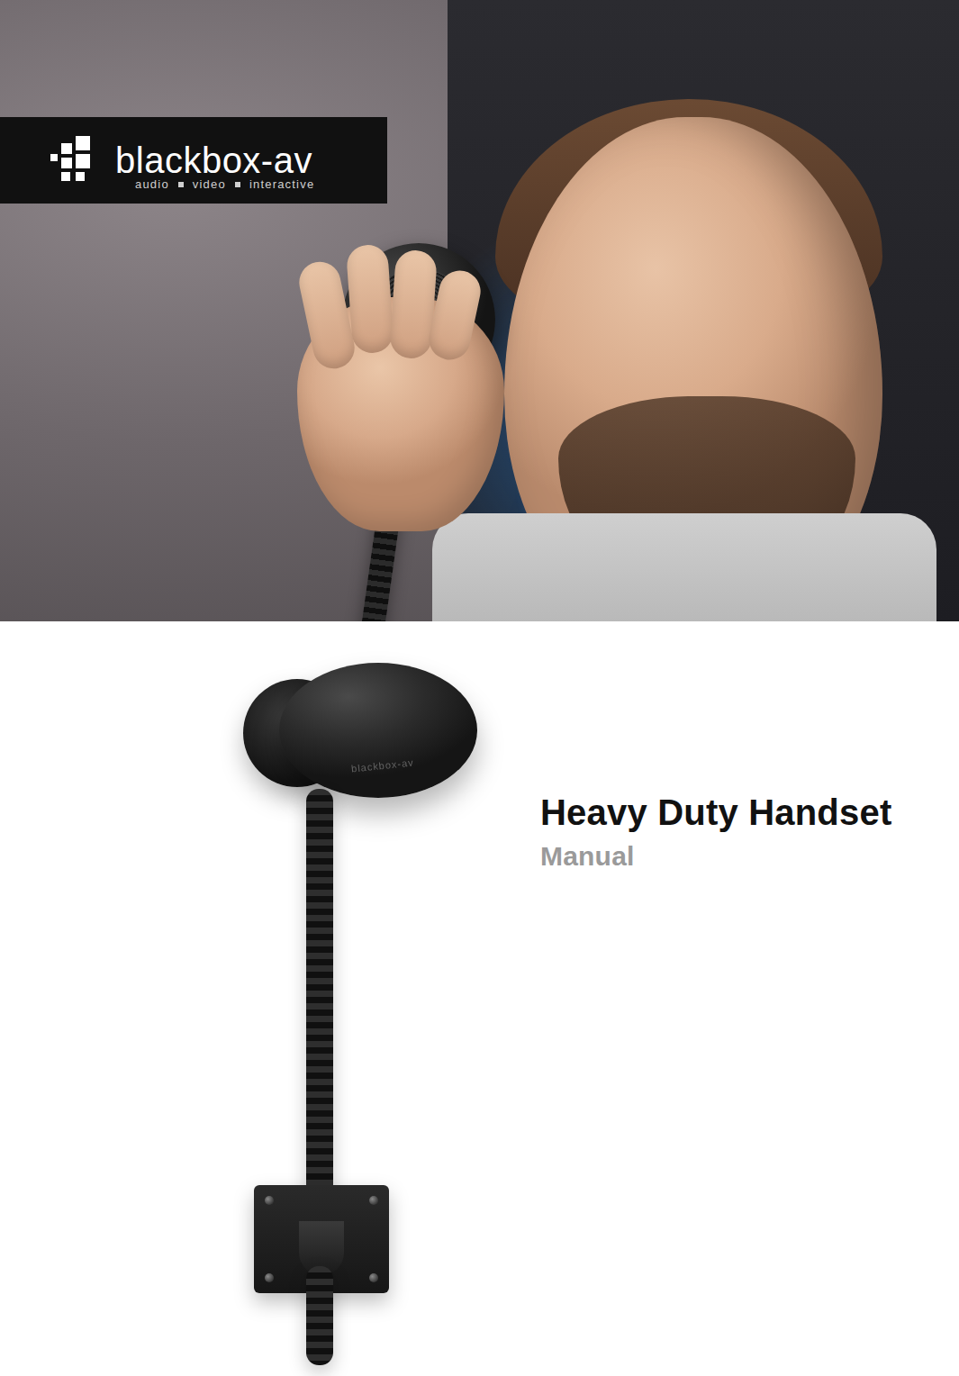a
o
blackbox-av
audio video interactive
blackbox-av
Heavy Duty Handset
Manual